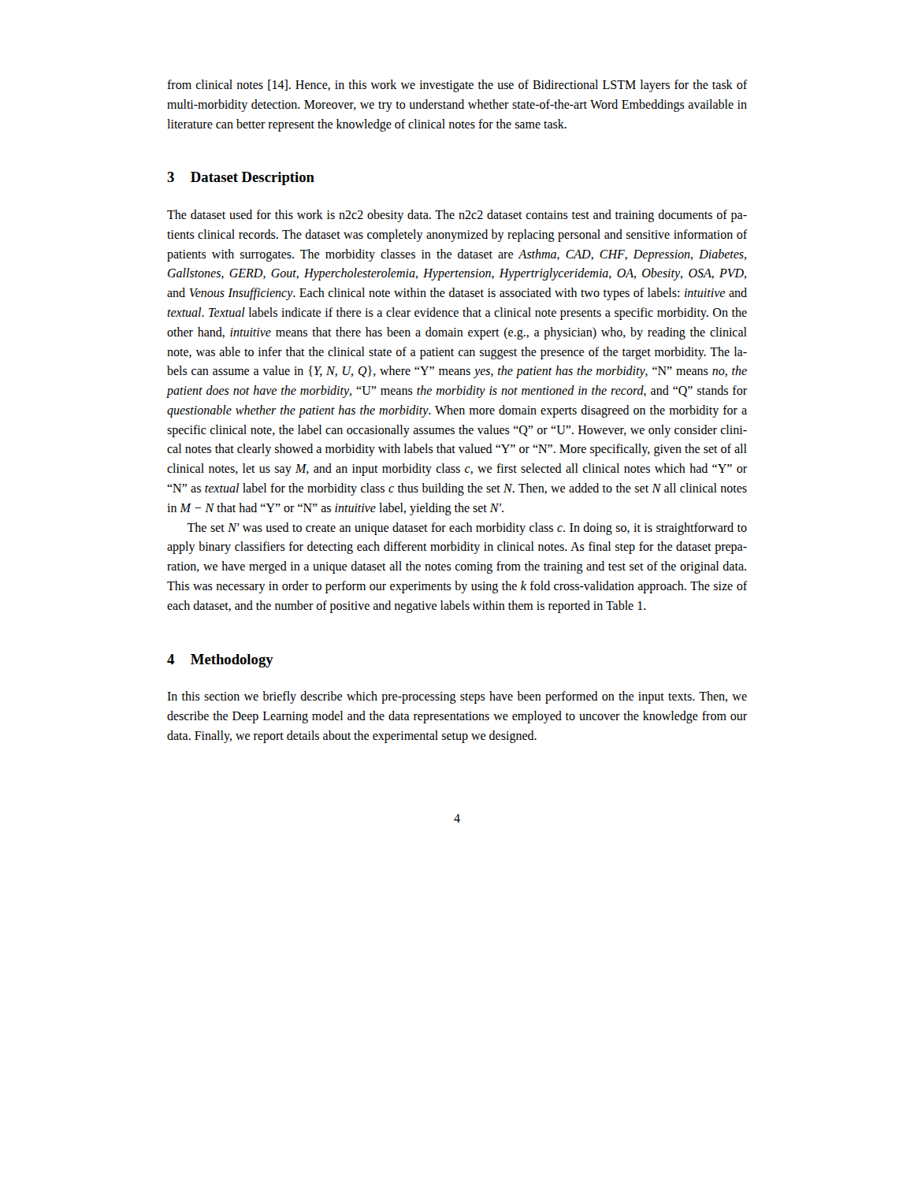from clinical notes [14]. Hence, in this work we investigate the use of Bidirectional LSTM layers for the task of multi-morbidity detection. Moreover, we try to understand whether state-of-the-art Word Embeddings available in literature can better represent the knowledge of clinical notes for the same task.
3 Dataset Description
The dataset used for this work is n2c2 obesity data. The n2c2 dataset contains test and training documents of patients clinical records. The dataset was completely anonymized by replacing personal and sensitive information of patients with surrogates. The morbidity classes in the dataset are Asthma, CAD, CHF, Depression, Diabetes, Gallstones, GERD, Gout, Hypercholesterolemia, Hypertension, Hypertriglyceridemia, OA, Obesity, OSA, PVD, and Venous Insufficiency. Each clinical note within the dataset is associated with two types of labels: intuitive and textual. Textual labels indicate if there is a clear evidence that a clinical note presents a specific morbidity. On the other hand, intuitive means that there has been a domain expert (e.g., a physician) who, by reading the clinical note, was able to infer that the clinical state of a patient can suggest the presence of the target morbidity. The labels can assume a value in {Y, N, U, Q}, where “Y” means yes, the patient has the morbidity, “N” means no, the patient does not have the morbidity, “U” means the morbidity is not mentioned in the record, and “Q” stands for questionable whether the patient has the morbidity. When more domain experts disagreed on the morbidity for a specific clinical note, the label can occasionally assumes the values “Q” or “U”. However, we only consider clinical notes that clearly showed a morbidity with labels that valued “Y” or “N”. More specifically, given the set of all clinical notes, let us say M, and an input morbidity class c, we first selected all clinical notes which had “Y” or “N” as textual label for the morbidity class c thus building the set N. Then, we added to the set N all clinical notes in M − N that had “Y” or “N” as intuitive label, yielding the set N′.
The set N′ was used to create an unique dataset for each morbidity class c. In doing so, it is straightforward to apply binary classifiers for detecting each different morbidity in clinical notes. As final step for the dataset preparation, we have merged in a unique dataset all the notes coming from the training and test set of the original data. This was necessary in order to perform our experiments by using the k fold cross-validation approach. The size of each dataset, and the number of positive and negative labels within them is reported in Table 1.
4 Methodology
In this section we briefly describe which pre-processing steps have been performed on the input texts. Then, we describe the Deep Learning model and the data representations we employed to uncover the knowledge from our data. Finally, we report details about the experimental setup we designed.
4